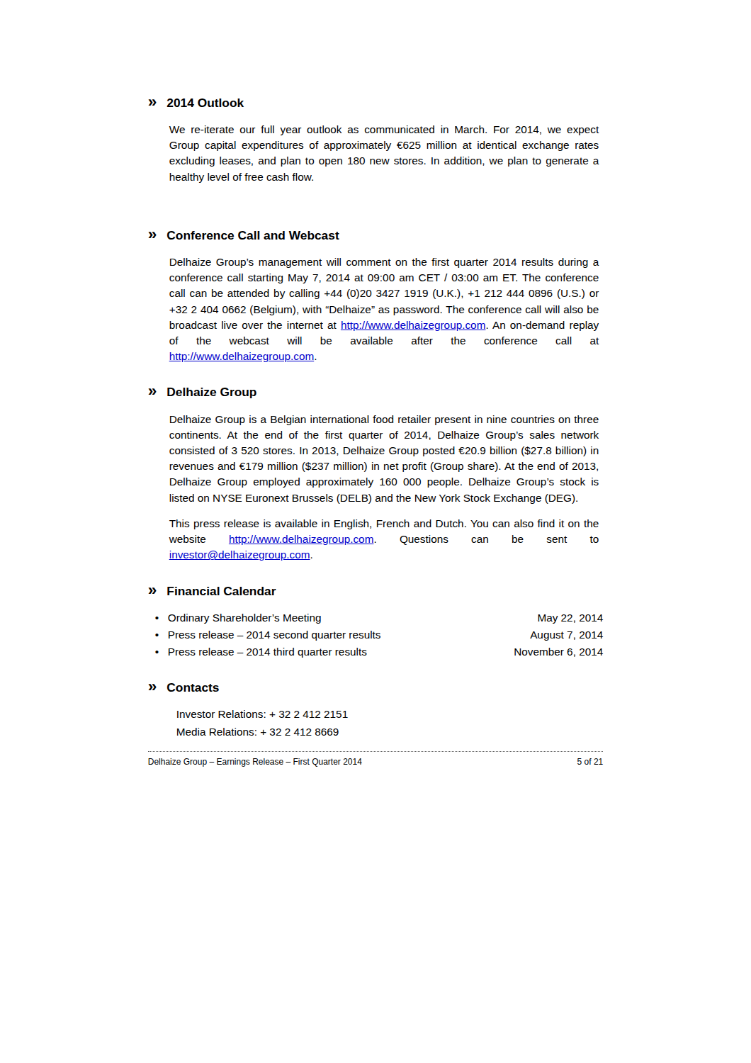»
2014 Outlook
We re-iterate our full year outlook as communicated in March. For 2014, we expect Group capital expenditures of approximately €625 million at identical exchange rates excluding leases, and plan to open 180 new stores. In addition, we plan to generate a healthy level of free cash flow.
»
Conference Call and Webcast
Delhaize Group’s management will comment on the first quarter 2014 results during a conference call starting May 7, 2014 at 09:00 am CET / 03:00 am ET. The conference call can be attended by calling +44 (0)20 3427 1919 (U.K.), +1 212 444 0896 (U.S.) or +32 2 404 0662 (Belgium), with “Delhaize” as password. The conference call will also be broadcast live over the internet at http://www.delhaizegroup.com. An on-demand replay of the webcast will be available after the conference call at http://www.delhaizegroup.com.
»
Delhaize Group
Delhaize Group is a Belgian international food retailer present in nine countries on three continents. At the end of the first quarter of 2014, Delhaize Group’s sales network consisted of 3 520 stores. In 2013, Delhaize Group posted €20.9 billion ($27.8 billion) in revenues and €179 million ($237 million) in net profit (Group share). At the end of 2013, Delhaize Group employed approximately 160 000 people. Delhaize Group’s stock is listed on NYSE Euronext Brussels (DELB) and the New York Stock Exchange (DEG).
This press release is available in English, French and Dutch. You can also find it on the website http://www.delhaizegroup.com. Questions can be sent to investor@delhaizegroup.com.
»
Financial Calendar
Ordinary Shareholder’s Meeting May 22, 2014
Press release – 2014 second quarter results August 7, 2014
Press release – 2014 third quarter results November 6, 2014
»
Contacts
Investor Relations: + 32 2 412 2151
Media Relations: + 32 2 412 8669
Delhaize Group – Earnings Release – First Quarter 2014 5 of 21